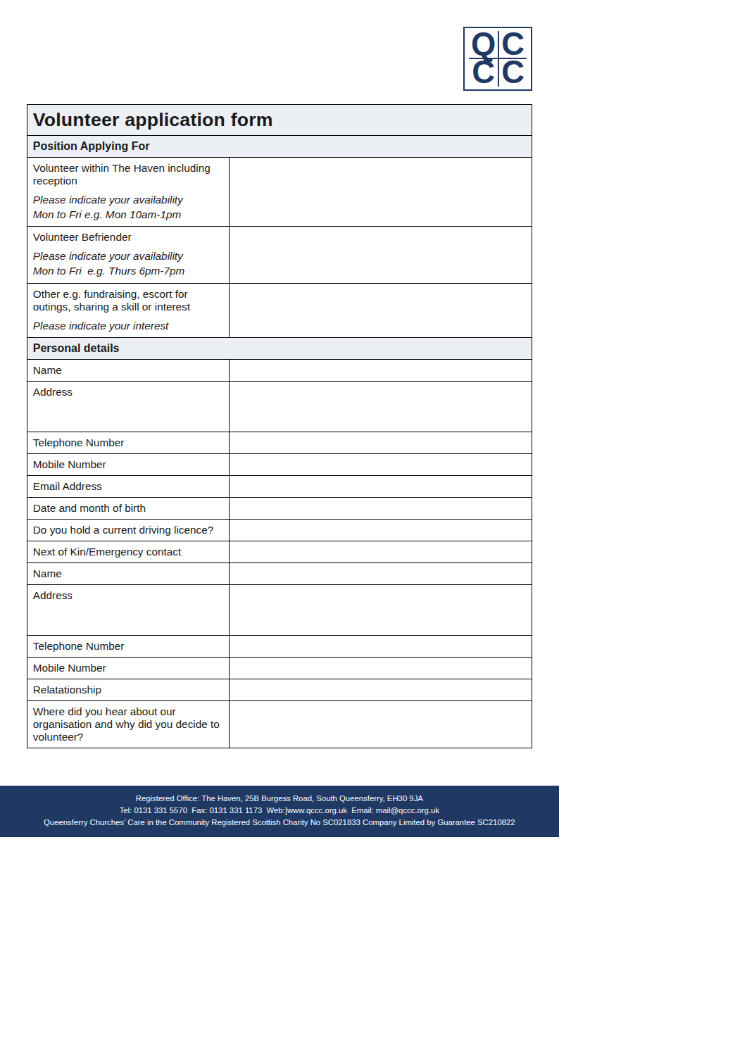| Q | C |
| C | C |
| Volunteer application form |
| Position Applying For |
| Volunteer within The Haven including reception Please indicate your availability Mon to Fri e.g. Mon 10am-1pm | |
| Volunteer Befriender Please indicate your availability Mon to Fri e.g. Thurs 6pm-7pm | |
| Other e.g. fundraising, escort for outings, sharing a skill or interest Please indicate your interest | |
| Personal details |
| Name | |
| Address | |
| Telephone Number | |
| Mobile Number | |
| Email Address | |
| Date and month of birth | |
| Do you hold a current driving licence? | |
| Next of Kin/Emergency contact | |
| Name | |
| Address | |
| Telephone Number | |
| Mobile Number | |
| Relatationship | |
| Where did you hear about our organisation and why did you decide to volunteer? | |
Registered Office: The Haven, 25B Burgess Road, South Queensferry, EH30 9JA
Tel: 0131 331 5570 Fax: 0131 331 1173 Web:]www.qccc.org.uk Email: mail@qccc.org.uk
Queensferry Churches’ Care in the Community Registered Scottish Charity No SC021833 Company Limited by Guarantee SC210822